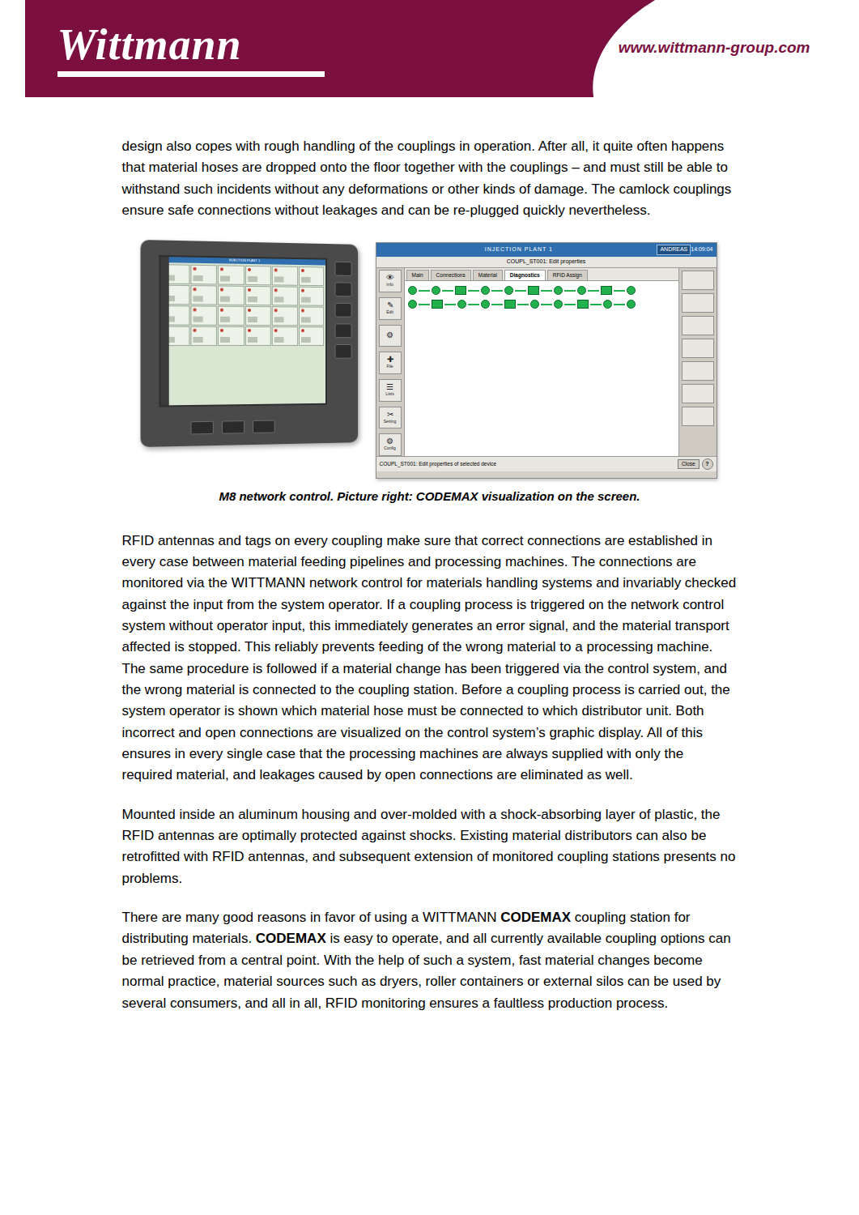Wittmann
www.wittmann-group.com
design also copes with rough handling of the couplings in operation. After all, it quite often happens that material hoses are dropped onto the floor together with the couplings – and must still be able to withstand such incidents without any deformations or other kinds of damage. The camlock couplings ensure safe connections without leakages and can be re-plugged quickly nevertheless.
INJECTION PLANT 1
INJECTION PLANT 1 ANDREAS 14:09:04
COUPL_ST001: Edit properties
👁Info
✎Edit
⚙
✚File
☰Lists
✂Setting
⚙Config
Main
Connections
Material
Diagnostics
RFID Assign
COUPL_ST001: Edit properties of selected device Close ?
M8 network control. Picture right: CODEMAX visualization on the screen.
RFID antennas and tags on every coupling make sure that correct connections are established in every case between material feeding pipelines and processing machines. The connections are monitored via the WITTMANN network control for materials handling systems and invariably checked against the input from the system operator. If a coupling process is triggered on the network control system without operator input, this immediately generates an error signal, and the material transport affected is stopped. This reliably prevents feeding of the wrong material to a processing machine. The same procedure is followed if a material change has been triggered via the control system, and the wrong material is connected to the coupling station. Before a coupling process is carried out, the system operator is shown which material hose must be connected to which distributor unit. Both incorrect and open connections are visualized on the control system’s graphic display. All of this ensures in every single case that the processing machines are always supplied with only the required material, and leakages caused by open connections are eliminated as well.
Mounted inside an aluminum housing and over-molded with a shock-absorbing layer of plastic, the RFID antennas are optimally protected against shocks. Existing material distributors can also be retrofitted with RFID antennas, and subsequent extension of monitored coupling stations presents no problems.
There are many good reasons in favor of using a WITTMANN CODEMAX coupling station for distributing materials. CODEMAX is easy to operate, and all currently available coupling options can be retrieved from a central point. With the help of such a system, fast material changes become normal practice, material sources such as dryers, roller containers or external silos can be used by several consumers, and all in all, RFID monitoring ensures a faultless production process.